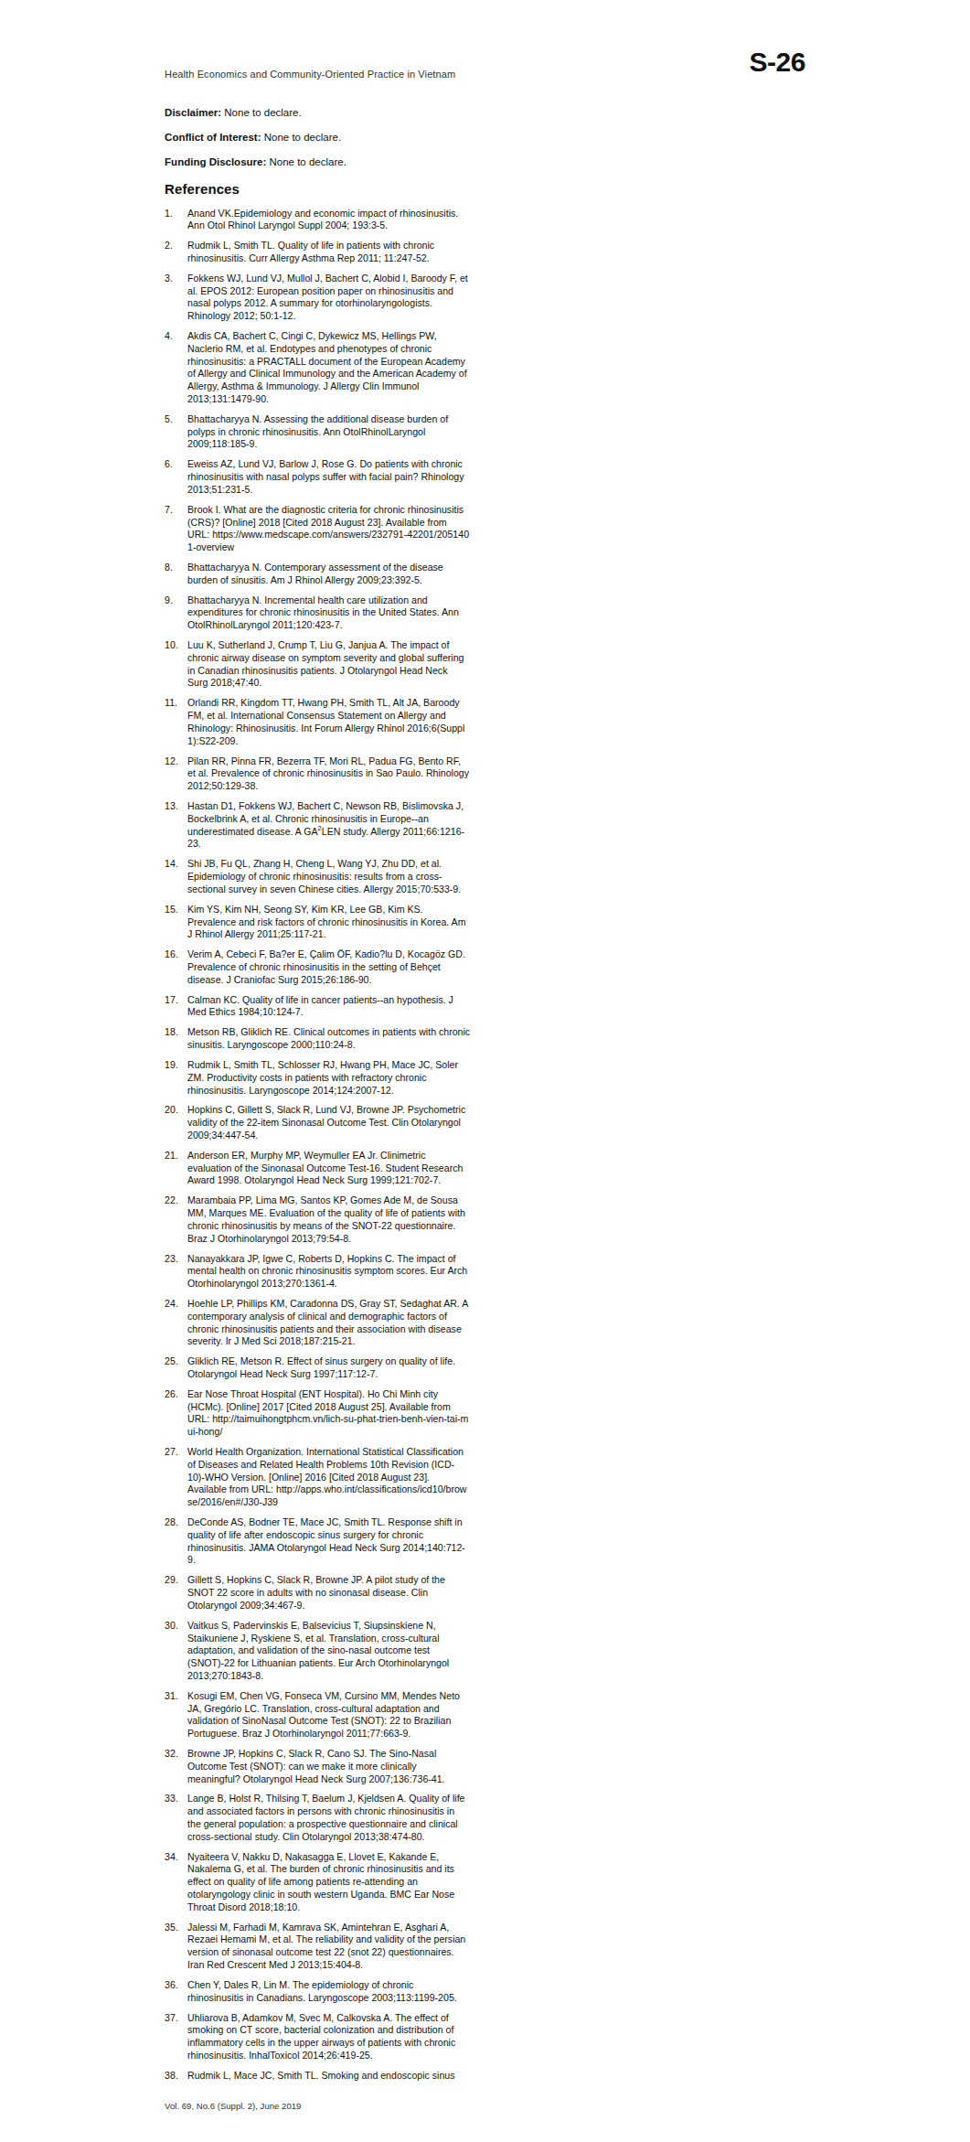Health Economics and Community-Oriented Practice in Vietnam
S-26
Disclaimer: None to declare.
Conflict of Interest: None to declare.
Funding Disclosure: None to declare.
References
Anand VK.Epidemiology and economic impact of rhinosinusitis. Ann Otol Rhinol Laryngol Suppl 2004; 193:3-5.
Rudmik L, Smith TL. Quality of life in patients with chronic rhinosinusitis. Curr Allergy Asthma Rep 2011; 11:247-52.
Fokkens WJ, Lund VJ, Mullol J, Bachert C, Alobid I, Baroody F, et al. EPOS 2012: European position paper on rhinosinusitis and nasal polyps 2012. A summary for otorhinolaryngologists. Rhinology 2012; 50:1-12.
Akdis CA, Bachert C, Cingi C, Dykewicz MS, Hellings PW, Naclerio RM, et al. Endotypes and phenotypes of chronic rhinosinusitis: a PRACTALL document of the European Academy of Allergy and Clinical Immunology and the American Academy of Allergy, Asthma & Immunology. J Allergy Clin Immunol 2013;131:1479-90.
Bhattacharyya N. Assessing the additional disease burden of polyps in chronic rhinosinusitis. Ann OtolRhinolLaryngol 2009;118:185-9.
Eweiss AZ, Lund VJ, Barlow J, Rose G. Do patients with chronic rhinosinusitis with nasal polyps suffer with facial pain? Rhinology 2013;51:231-5.
Brook I. What are the diagnostic criteria for chronic rhinosinusitis (CRS)? [Online] 2018 [Cited 2018 August 23]. Available from URL: https://www.medscape.com/answers/232791-42201/2051401-overview
Bhattacharyya N. Contemporary assessment of the disease burden of sinusitis. Am J Rhinol Allergy 2009;23:392-5.
Bhattacharyya N. Incremental health care utilization and expenditures for chronic rhinosinusitis in the United States. Ann OtolRhinolLaryngol 2011;120:423-7.
Luu K, Sutherland J, Crump T, Liu G, Janjua A. The impact of chronic airway disease on symptom severity and global suffering in Canadian rhinosinusitis patients. J Otolaryngol Head Neck Surg 2018;47:40.
Orlandi RR, Kingdom TT, Hwang PH, Smith TL, Alt JA, Baroody FM, et al. International Consensus Statement on Allergy and Rhinology: Rhinosinusitis. Int Forum Allergy Rhinol 2016;6(Suppl 1):S22-209.
Pilan RR, Pinna FR, Bezerra TF, Mori RL, Padua FG, Bento RF, et al. Prevalence of chronic rhinosinusitis in Sao Paulo. Rhinology 2012;50:129-38.
Hastan D1, Fokkens WJ, Bachert C, Newson RB, Bislimovska J, Bockelbrink A, et al. Chronic rhinosinusitis in Europe--an underestimated disease. A GA2LEN study. Allergy 2011;66:1216-23.
Shi JB, Fu QL, Zhang H, Cheng L, Wang YJ, Zhu DD, et al. Epidemiology of chronic rhinosinusitis: results from a cross-sectional survey in seven Chinese cities. Allergy 2015;70:533-9.
Kim YS, Kim NH, Seong SY, Kim KR, Lee GB, Kim KS. Prevalence and risk factors of chronic rhinosinusitis in Korea. Am J Rhinol Allergy 2011;25:117-21.
Verim A, Cebeci F, Ba?er E, Çalim ÖF, Kadio?lu D, Kocagöz GD. Prevalence of chronic rhinosinusitis in the setting of Behçet disease. J Craniofac Surg 2015;26:186-90.
Calman KC. Quality of life in cancer patients--an hypothesis. J Med Ethics 1984;10:124-7.
Metson RB, Gliklich RE. Clinical outcomes in patients with chronic sinusitis. Laryngoscope 2000;110:24-8.
Rudmik L, Smith TL, Schlosser RJ, Hwang PH, Mace JC, Soler ZM. Productivity costs in patients with refractory chronic rhinosinusitis. Laryngoscope 2014;124:2007-12.
Hopkins C, Gillett S, Slack R, Lund VJ, Browne JP. Psychometric validity of the 22-item Sinonasal Outcome Test. Clin Otolaryngol 2009;34:447-54.
Anderson ER, Murphy MP, Weymuller EA Jr. Clinimetric evaluation of the Sinonasal Outcome Test-16. Student Research Award 1998. Otolaryngol Head Neck Surg 1999;121:702-7.
Marambaia PP, Lima MG, Santos KP, Gomes Ade M, de Sousa MM, Marques ME. Evaluation of the quality of life of patients with chronic rhinosinusitis by means of the SNOT-22 questionnaire. Braz J Otorhinolaryngol 2013;79:54-8.
Nanayakkara JP, Igwe C, Roberts D, Hopkins C. The impact of mental health on chronic rhinosinusitis symptom scores. Eur Arch Otorhinolaryngol 2013;270:1361-4.
Hoehle LP, Phillips KM, Caradonna DS, Gray ST, Sedaghat AR. A contemporary analysis of clinical and demographic factors of chronic rhinosinusitis patients and their association with disease severity. Ir J Med Sci 2018;187:215-21.
Gliklich RE, Metson R. Effect of sinus surgery on quality of life. Otolaryngol Head Neck Surg 1997;117:12-7.
Ear Nose Throat Hospital (ENT Hospital). Ho Chi Minh city (HCMc). [Online] 2017 [Cited 2018 August 25]. Available from URL: http://taimuihongtphcm.vn/lich-su-phat-trien-benh-vien-tai-mui-hong/
World Health Organization. International Statistical Classification of Diseases and Related Health Problems 10th Revision (ICD-10)-WHO Version. [Online] 2016 [Cited 2018 August 23]. Available from URL: http://apps.who.int/classifications/icd10/browse/2016/en#/J30-J39
DeConde AS, Bodner TE, Mace JC, Smith TL. Response shift in quality of life after endoscopic sinus surgery for chronic rhinosinusitis. JAMA Otolaryngol Head Neck Surg 2014;140:712-9.
Gillett S, Hopkins C, Slack R, Browne JP. A pilot study of the SNOT 22 score in adults with no sinonasal disease. Clin Otolaryngol 2009;34:467-9.
Vaitkus S, Padervinskis E, Balsevicius T, Siupsinskiene N, Staikuniene J, Ryskiene S, et al. Translation, cross-cultural adaptation, and validation of the sino-nasal outcome test (SNOT)-22 for Lithuanian patients. Eur Arch Otorhinolaryngol 2013;270:1843-8.
Kosugi EM, Chen VG, Fonseca VM, Cursino MM, Mendes Neto JA, Gregório LC. Translation, cross-cultural adaptation and validation of SinoNasal Outcome Test (SNOT): 22 to Brazilian Portuguese. Braz J Otorhinolaryngol 2011;77:663-9.
Browne JP, Hopkins C, Slack R, Cano SJ. The Sino-Nasal Outcome Test (SNOT): can we make it more clinically meaningful? Otolaryngol Head Neck Surg 2007;136:736-41.
Lange B, Holst R, Thilsing T, Baelum J, Kjeldsen A. Quality of life and associated factors in persons with chronic rhinosinusitis in the general population: a prospective questionnaire and clinical cross-sectional study. Clin Otolaryngol 2013;38:474-80.
Nyaiteera V, Nakku D, Nakasagga E, Llovet E, Kakande E, Nakalema G, et al. The burden of chronic rhinosinusitis and its effect on quality of life among patients re-attending an otolaryngology clinic in south western Uganda. BMC Ear Nose Throat Disord 2018;18:10.
Jalessi M, Farhadi M, Kamrava SK, Amintehran E, Asghari A, Rezaei Hemami M, et al. The reliability and validity of the persian version of sinonasal outcome test 22 (snot 22) questionnaires. Iran Red Crescent Med J 2013;15:404-8.
Chen Y, Dales R, Lin M. The epidemiology of chronic rhinosinusitis in Canadians. Laryngoscope 2003;113:1199-205.
Uhliarova B, Adamkov M, Svec M, Calkovska A. The effect of smoking on CT score, bacterial colonization and distribution of inflammatory cells in the upper airways of patients with chronic rhinosinusitis. InhalToxicol 2014;26:419-25.
Rudmik L, Mace JC, Smith TL. Smoking and endoscopic sinus
Vol. 69, No.6 (Suppl. 2), June 2019